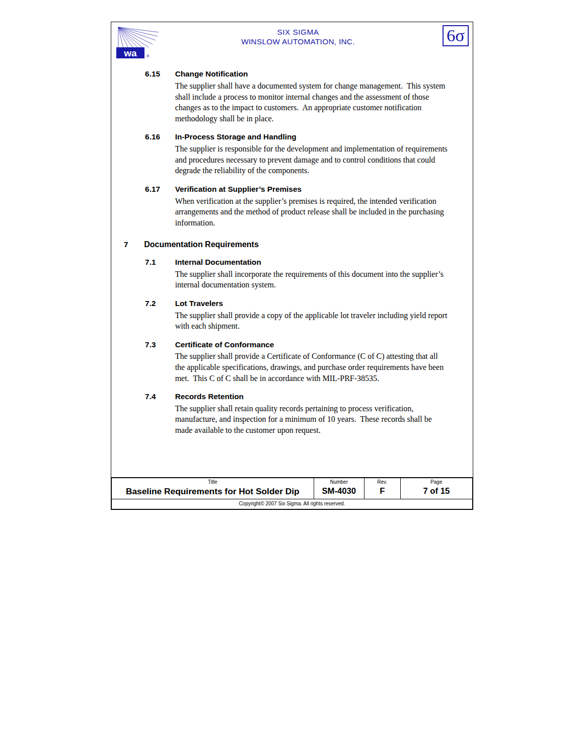wa ®
SIX SIGMA
WINSLOW AUTOMATION, INC.
6σ
6.15 Change Notification
The supplier shall have a documented system for change management. This system shall include a process to monitor internal changes and the assessment of those changes as to the impact to customers. An appropriate customer notification methodology shall be in place.
6.16 In-Process Storage and Handling
The supplier is responsible for the development and implementation of requirements and procedures necessary to prevent damage and to control conditions that could degrade the reliability of the components.
6.17 Verification at Supplier’s Premises
When verification at the supplier’s premises is required, the intended verification arrangements and the method of product release shall be included in the purchasing information.
7 Documentation Requirements
7.1 Internal Documentation
The supplier shall incorporate the requirements of this document into the supplier’s internal documentation system.
7.2 Lot Travelers
The supplier shall provide a copy of the applicable lot traveler including yield report with each shipment.
7.3 Certificate of Conformance
The supplier shall provide a Certificate of Conformance (C of C) attesting that all the applicable specifications, drawings, and purchase order requirements have been met. This C of C shall be in accordance with MIL-PRF-38535.
7.4 Records Retention
The supplier shall retain quality records pertaining to process verification, manufacture, and inspection for a minimum of 10 years. These records shall be made available to the customer upon request.
| Title | Number | Rev. | Page |
| Baseline Requirements for Hot Solder Dip | SM-4030 | F | 7 of 15 |
Copyright© 2007 Six Sigma. All rights reserved.